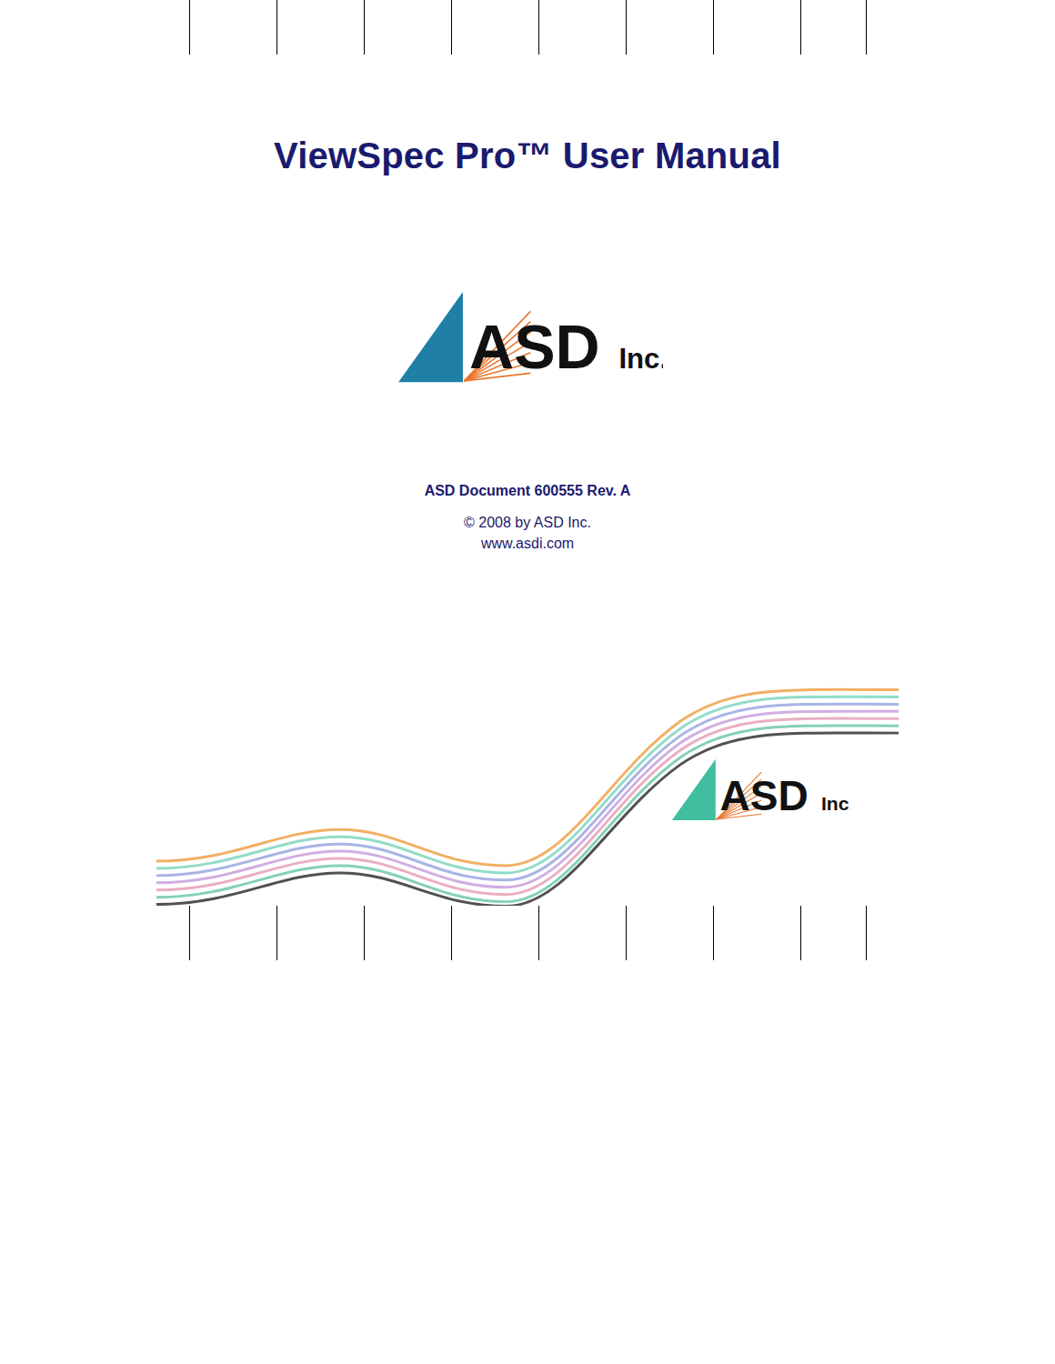ViewSpec Pro™ User Manual
ASD Inc.
ASD Document 600555 Rev. A
© 2008 by ASD Inc.
www.asdi.com
ASD Inc.